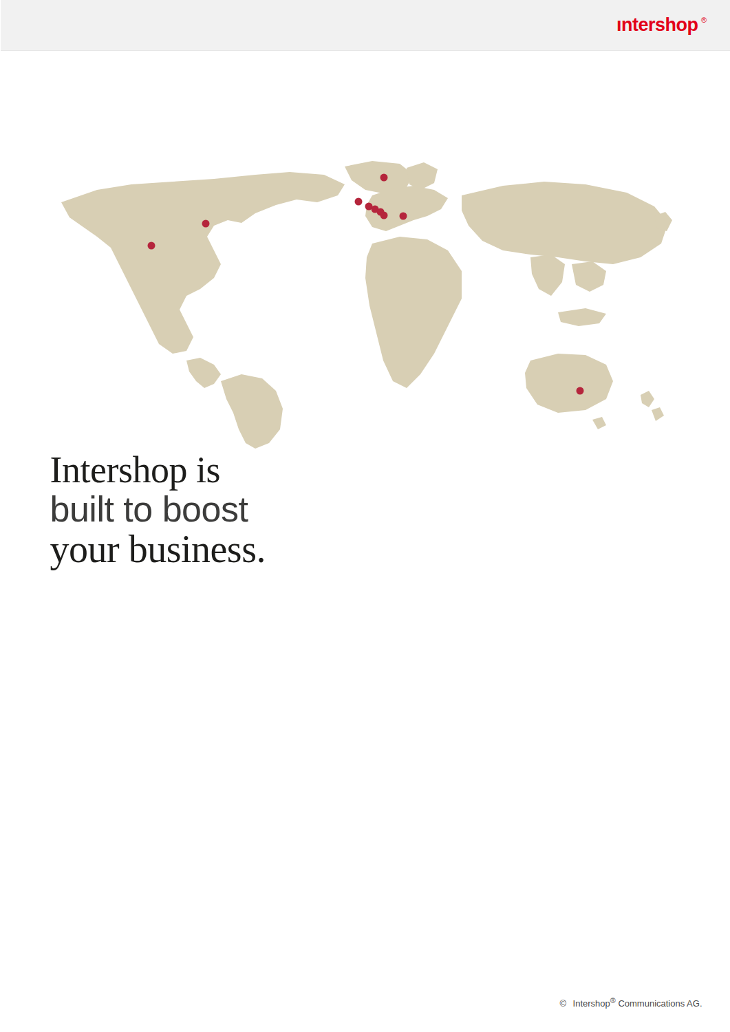ıntershop®
Intershop is built to boost your business.
© Intershop® Communications AG.